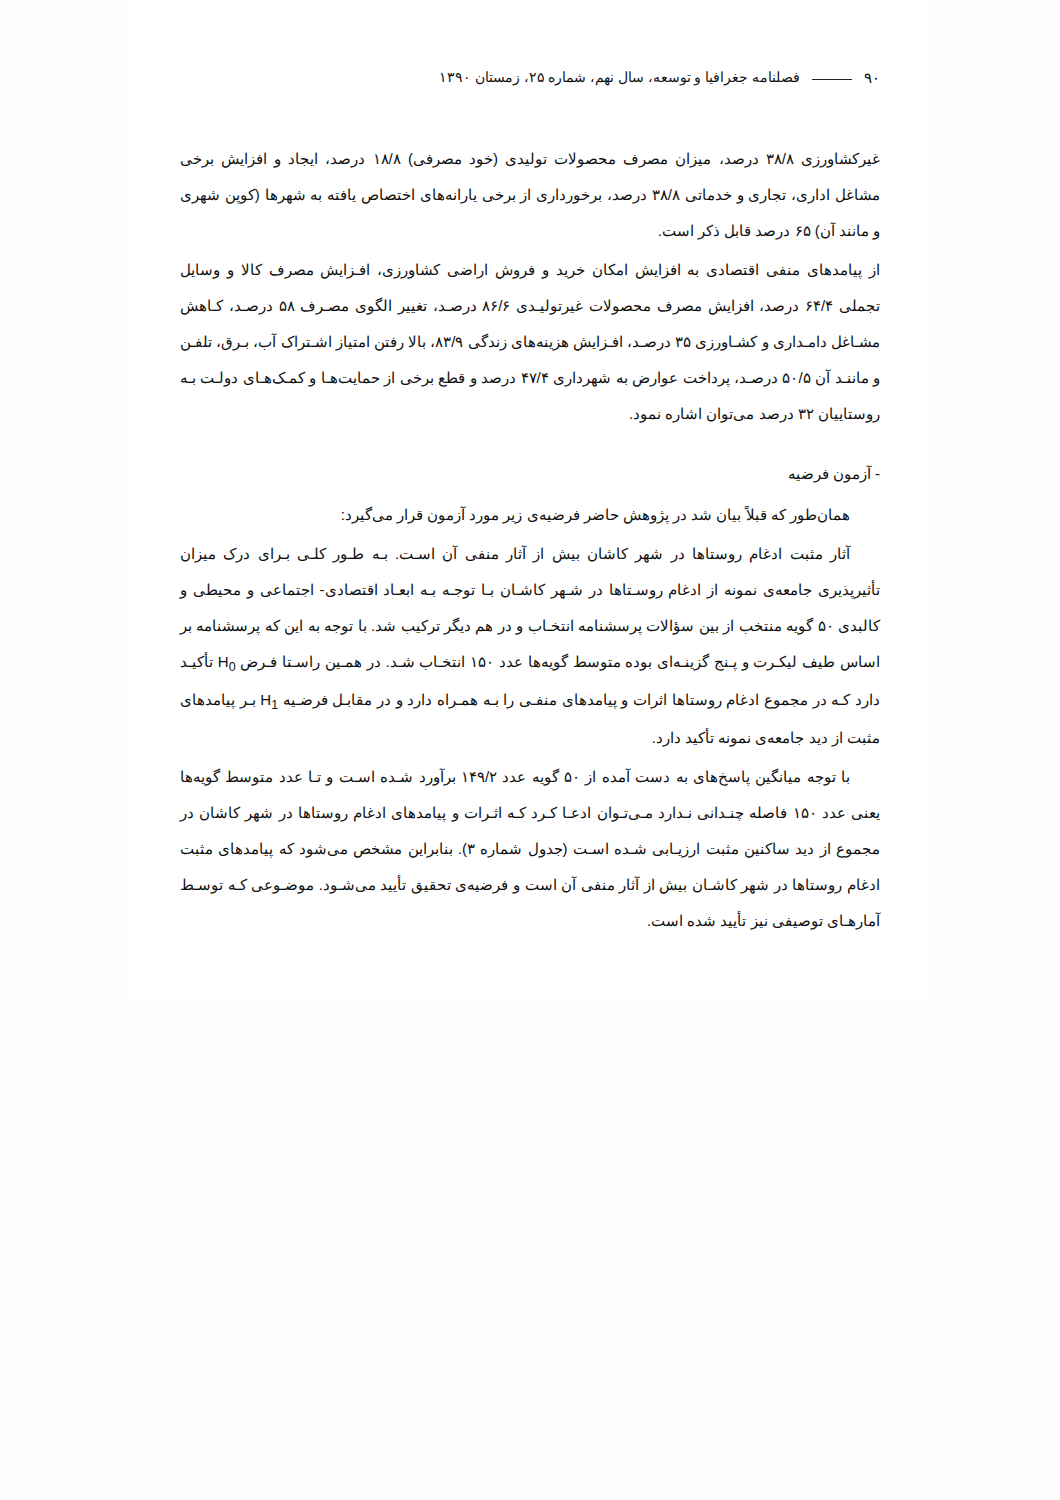۹۰ فصلنامه جغرافیا و توسعه، سال نهم، شماره ۲۵، زمستان ۱۳۹۰
غیرکشاورزی ۳۸/۸ درصد، میزان مصرف محصولات تولیدی (خود مصرفی) ۱۸/۸ درصد، ایجاد و افزایش برخی مشاغل اداری، تجاری و خدماتی ۳۸/۸ درصد، برخورداری از برخی یارانه‌های اختصاص یافته به شهرها (کوپن شهری و مانند آن) ۶۵ درصد قابل ذکر است.
از پیامدهای منفی اقتصادی به افزایش امکان خرید و فروش اراضی کشاورزی، افـزایش مصرف کالا و وسایل تجملی ۶۴/۴ درصد، افزایش مصرف محصولات غیرتولیـدی ۸۶/۶ درصـد، تغییر الگوی مصـرف ۵۸ درصـد، کـاهش مشـاغل دامـداری و کشـاورزی ۳۵ درصـد، افـزایش هزینه‌های زندگی ۸۳/۹، بالا رفتن امتیاز اشـتراک آب، بـرق، تلفـن و ماننـد آن ۵۰/۵ درصـد، پرداخت عوارض به شهرداری ۴۷/۴ درصد و قطع برخی از حمایت‌هـا و کمـک‌هـای دولـت بـه روستاییان ۳۲ درصد می‌توان اشاره نمود.
- آزمون فرضیه
همان‌طور که قبلاً بیان شد در پژوهش حاضر فرضیه‌ی زیر مورد آزمون قرار می‌گیرد:
آثار مثبت ادغام روستاها در شهر کاشان بیش از آثار منفی آن اسـت. بـه طـور کلـی بـرای درک میزان تأثیرپذیری جامعه‌ی نمونه از ادغام روسـتاها در شـهر کاشـان بـا توجـه بـه ابعـاد اقتصادی- اجتماعی و محیطی و کالبدی ۵۰ گویه منتخب از بین سؤالات پرسشنامه انتخـاب و در هم دیگر ترکیب شد. با توجه به این که پرسشنامه بر اساس طیف لیکـرت و پـنج گزینـه‌ای بوده متوسط گویه‌ها عدد ۱۵۰ انتخـاب شـد. در همـین راسـتا فـرض H0 تأکیـد دارد کـه در مجموع ادغام روستاها اثرات و پیامدهای منفـی را بـه همـراه دارد و در مقابـل فرضـیه H1 بـر پیامدهای مثبت از دید جامعه‌ی نمونه تأکید دارد.
با توجه میانگین پاسخ‌های به دست آمده از ۵۰ گویه عدد ۱۴۹/۲ برآورد شـده اسـت و تـا عدد متوسط گویه‌ها یعنی عدد ۱۵۰ فاصله چنـدانی نـدارد مـی‌تـوان ادعـا کـرد کـه اثـرات و پیامدهای ادغام روستاها در شهر کاشان در مجموع از دید ساکنین مثبت ارزیـابی شـده اسـت (جدول شماره ۳). بنابراین مشخص می‌شود که پیامدهای مثبت ادغام روستاها در شهر کاشـان بیش از آثار منفی آن است و فرضیه‌ی تحقیق تأیید می‌شـود. موضـوعی کـه توسـط آمارهـای توصیفی نیز تأیید شده است.